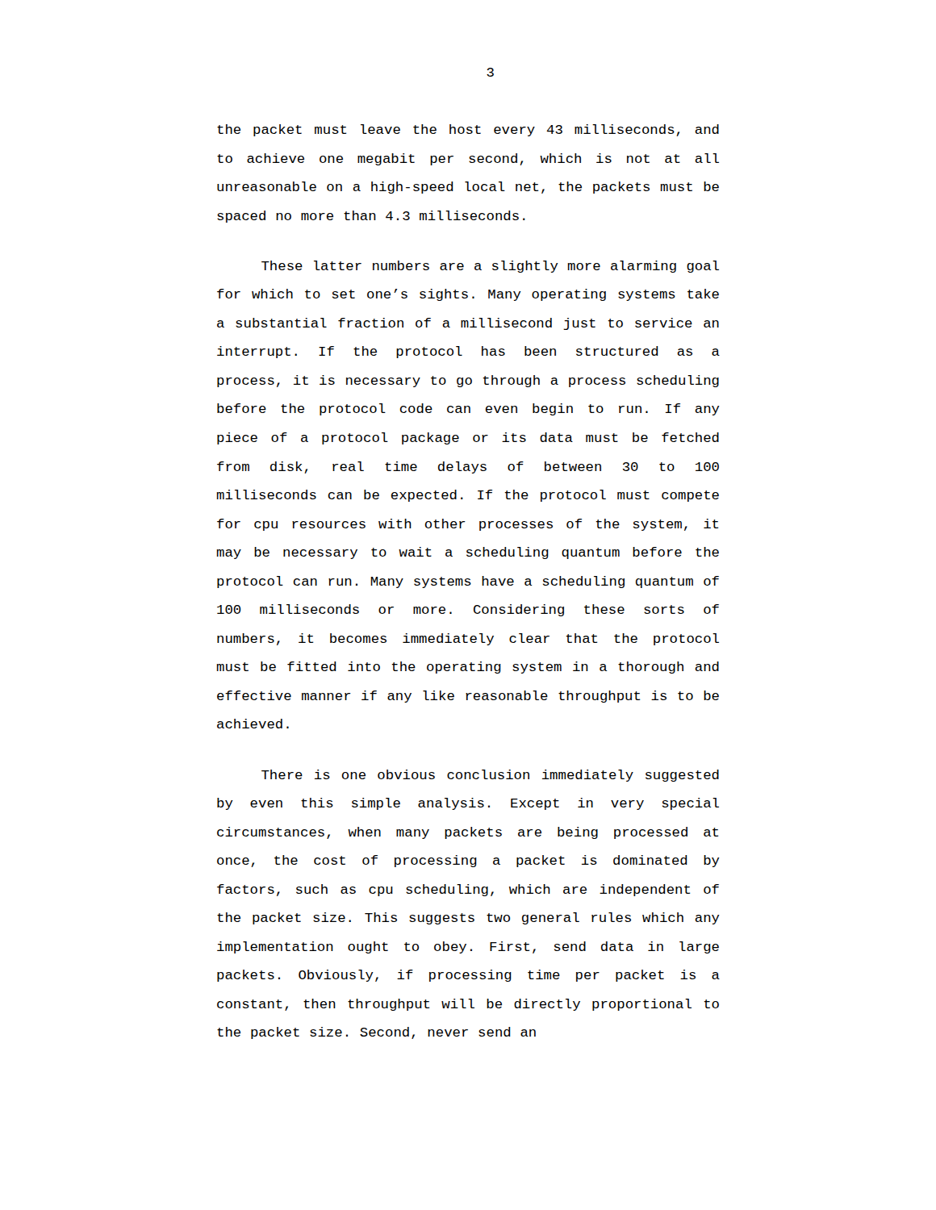3
the packet must leave the host every 43 milliseconds, and to achieve one megabit per second, which is not at all unreasonable on a high-speed local net, the packets must be spaced no more than 4.3 milliseconds.
These latter numbers are a slightly more alarming goal for which to set one’s sights. Many operating systems take a substantial fraction of a millisecond just to service an interrupt. If the protocol has been structured as a process, it is necessary to go through a process scheduling before the protocol code can even begin to run. If any piece of a protocol package or its data must be fetched from disk, real time delays of between 30 to 100 milliseconds can be expected. If the protocol must compete for cpu resources with other processes of the system, it may be necessary to wait a scheduling quantum before the protocol can run. Many systems have a scheduling quantum of 100 milliseconds or more. Considering these sorts of numbers, it becomes immediately clear that the protocol must be fitted into the operating system in a thorough and effective manner if any like reasonable throughput is to be achieved.
There is one obvious conclusion immediately suggested by even this simple analysis. Except in very special circumstances, when many packets are being processed at once, the cost of processing a packet is dominated by factors, such as cpu scheduling, which are independent of the packet size. This suggests two general rules which any implementation ought to obey. First, send data in large packets. Obviously, if processing time per packet is a constant, then throughput will be directly proportional to the packet size. Second, never send an